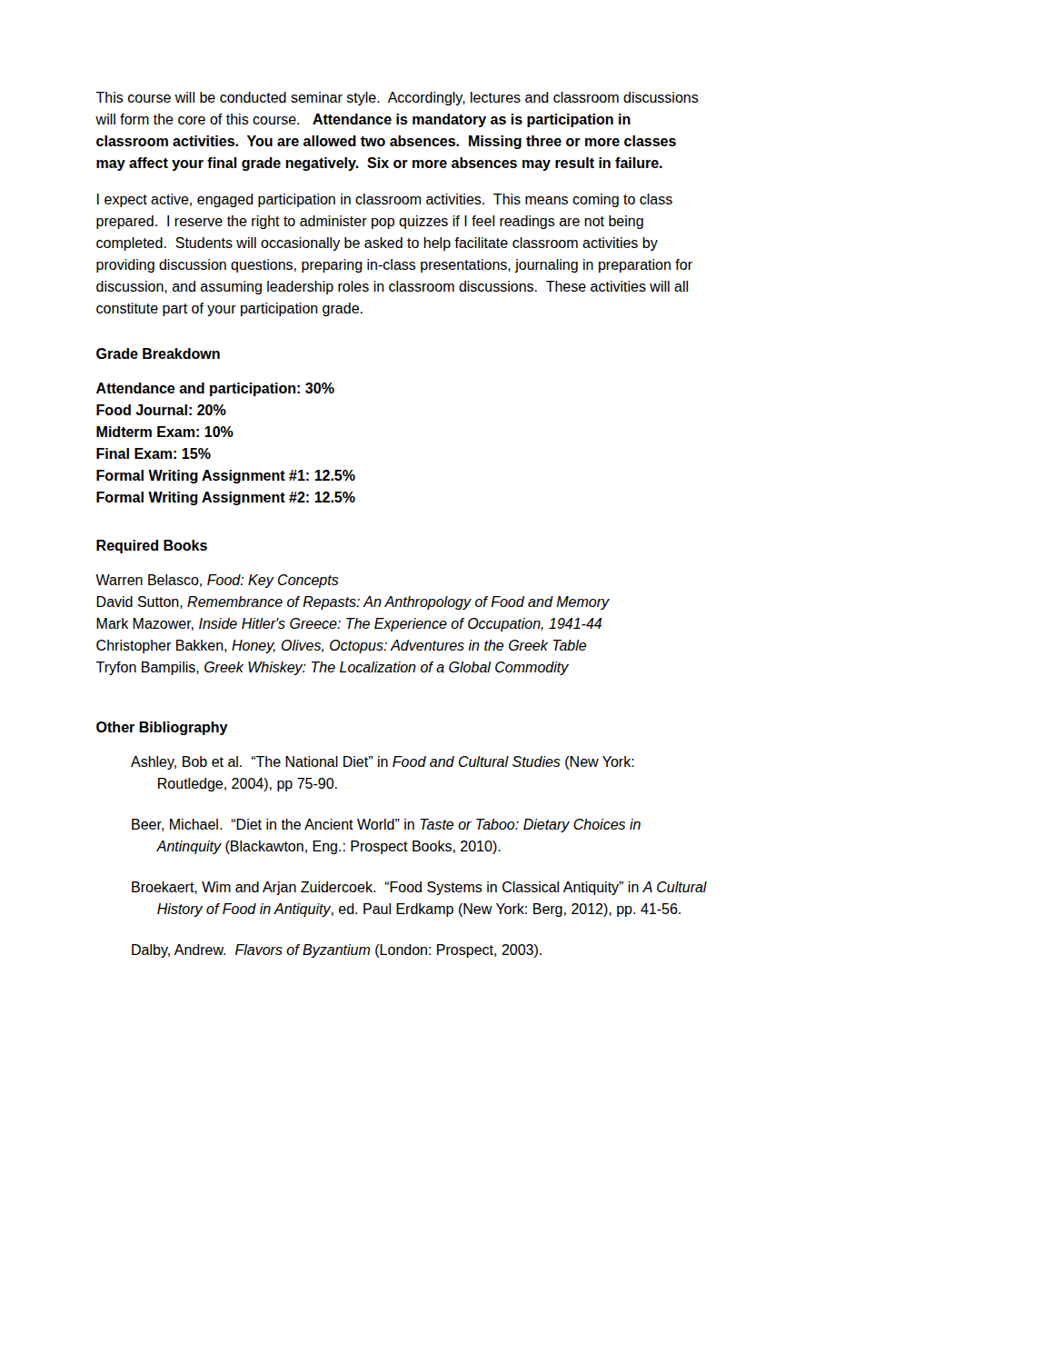This course will be conducted seminar style. Accordingly, lectures and classroom discussions will form the core of this course. Attendance is mandatory as is participation in classroom activities. You are allowed two absences. Missing three or more classes may affect your final grade negatively. Six or more absences may result in failure.
I expect active, engaged participation in classroom activities. This means coming to class prepared. I reserve the right to administer pop quizzes if I feel readings are not being completed. Students will occasionally be asked to help facilitate classroom activities by providing discussion questions, preparing in-class presentations, journaling in preparation for discussion, and assuming leadership roles in classroom discussions. These activities will all constitute part of your participation grade.
Grade Breakdown
Attendance and participation: 30%
Food Journal: 20%
Midterm Exam: 10%
Final Exam: 15%
Formal Writing Assignment #1: 12.5%
Formal Writing Assignment #2: 12.5%
Required Books
Warren Belasco, Food: Key Concepts
David Sutton, Remembrance of Repasts: An Anthropology of Food and Memory
Mark Mazower, Inside Hitler's Greece: The Experience of Occupation, 1941-44
Christopher Bakken, Honey, Olives, Octopus: Adventures in the Greek Table
Tryfon Bampilis, Greek Whiskey: The Localization of a Global Commodity
Other Bibliography
Ashley, Bob et al. “The National Diet” in Food and Cultural Studies (New York: Routledge, 2004), pp 75-90.
Beer, Michael. “Diet in the Ancient World” in Taste or Taboo: Dietary Choices in Antinquity (Blackawton, Eng.: Prospect Books, 2010).
Broekaert, Wim and Arjan Zuidercoek. “Food Systems in Classical Antiquity” in A Cultural History of Food in Antiquity, ed. Paul Erdkamp (New York: Berg, 2012), pp. 41-56.
Dalby, Andrew. Flavors of Byzantium (London: Prospect, 2003).